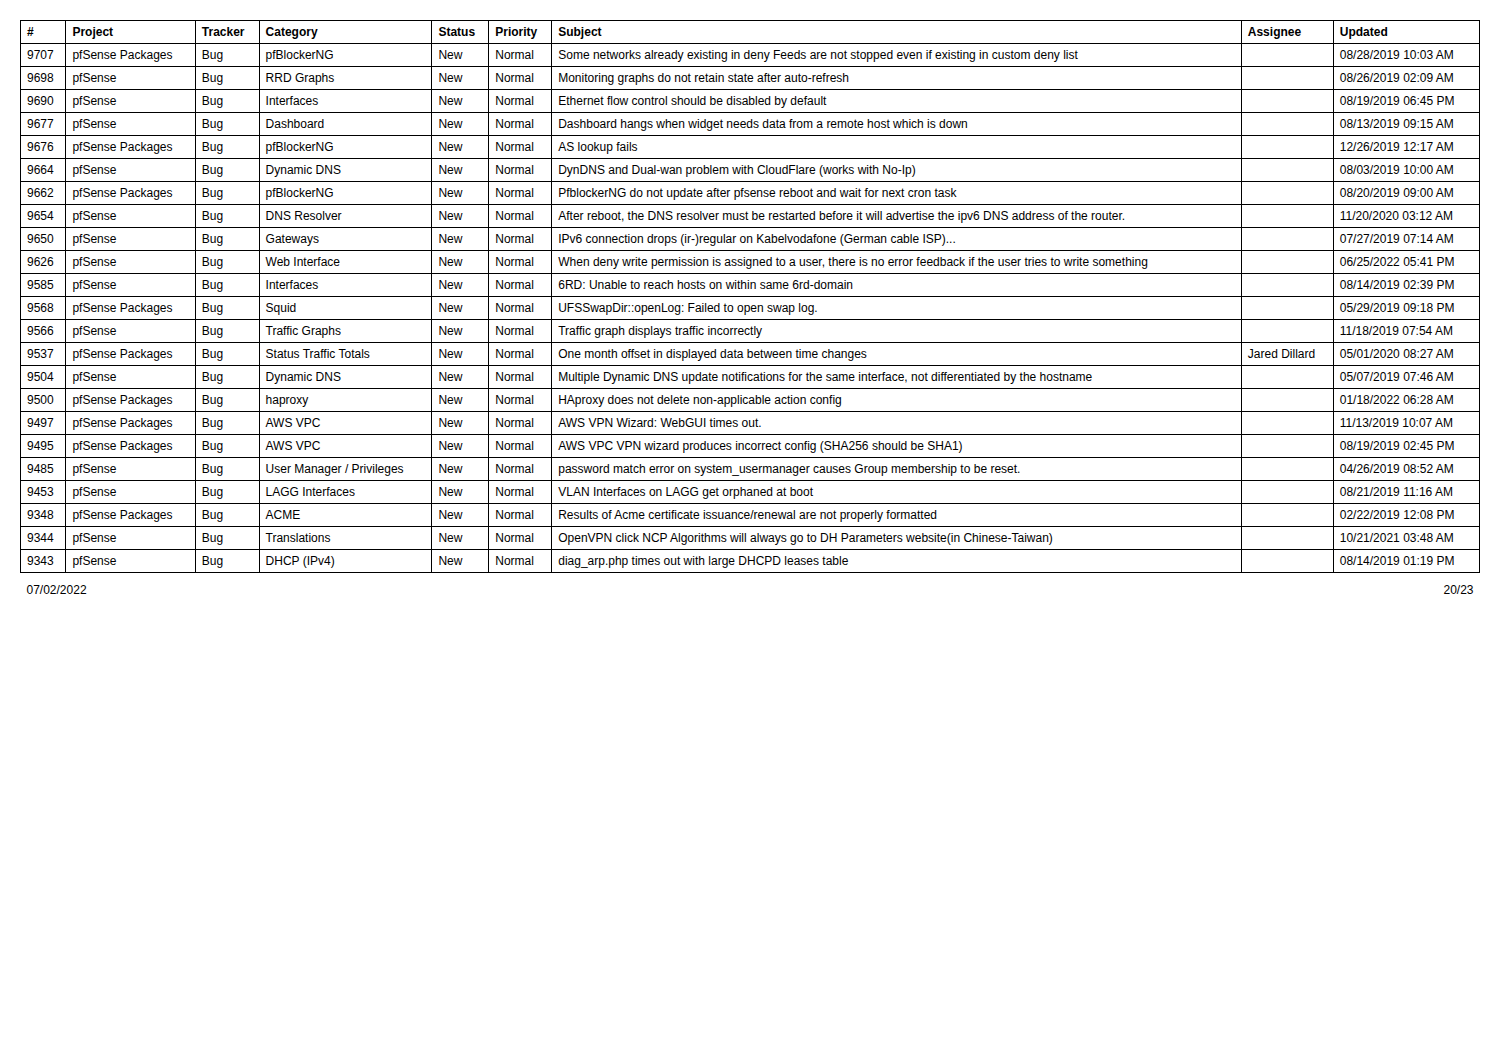| # | Project | Tracker | Category | Status | Priority | Subject | Assignee | Updated |
| --- | --- | --- | --- | --- | --- | --- | --- | --- |
| 9707 | pfSense Packages | Bug | pfBlockerNG | New | Normal | Some networks already existing in deny Feeds are not stopped even if existing in custom deny list | | 08/28/2019 10:03 AM |
| 9698 | pfSense | Bug | RRD Graphs | New | Normal | Monitoring graphs do not retain state after auto-refresh | | 08/26/2019 02:09 AM |
| 9690 | pfSense | Bug | Interfaces | New | Normal | Ethernet flow control should be disabled by default | | 08/19/2019 06:45 PM |
| 9677 | pfSense | Bug | Dashboard | New | Normal | Dashboard hangs when widget needs data from a remote host which is down | | 08/13/2019 09:15 AM |
| 9676 | pfSense Packages | Bug | pfBlockerNG | New | Normal | AS lookup fails | | 12/26/2019 12:17 AM |
| 9664 | pfSense | Bug | Dynamic DNS | New | Normal | DynDNS and Dual-wan problem with CloudFlare (works with No-Ip) | | 08/03/2019 10:00 AM |
| 9662 | pfSense Packages | Bug | pfBlockerNG | New | Normal | PfblockerNG do not update after pfsense reboot and wait for next cron task | | 08/20/2019 09:00 AM |
| 9654 | pfSense | Bug | DNS Resolver | New | Normal | After reboot, the DNS resolver must be restarted before it will advertise the ipv6 DNS address of the router. | | 11/20/2020 03:12 AM |
| 9650 | pfSense | Bug | Gateways | New | Normal | IPv6 connection drops (ir-)regular on Kabelvodafone (German cable ISP)... | | 07/27/2019 07:14 AM |
| 9626 | pfSense | Bug | Web Interface | New | Normal | When deny write permission is assigned to a user, there is no error feedback if the user tries to write something | | 06/25/2022 05:41 PM |
| 9585 | pfSense | Bug | Interfaces | New | Normal | 6RD: Unable to reach hosts on within same 6rd-domain | | 08/14/2019 02:39 PM |
| 9568 | pfSense Packages | Bug | Squid | New | Normal | UFSSwapDir::openLog: Failed to open swap log. | | 05/29/2019 09:18 PM |
| 9566 | pfSense | Bug | Traffic Graphs | New | Normal | Traffic graph displays traffic incorrectly | | 11/18/2019 07:54 AM |
| 9537 | pfSense Packages | Bug | Status Traffic Totals | New | Normal | One month offset in displayed data between time changes | Jared Dillard | 05/01/2020 08:27 AM |
| 9504 | pfSense | Bug | Dynamic DNS | New | Normal | Multiple Dynamic DNS update notifications for the same interface, not differentiated by the hostname | | 05/07/2019 07:46 AM |
| 9500 | pfSense Packages | Bug | haproxy | New | Normal | HAproxy does not delete non-applicable action config | | 01/18/2022 06:28 AM |
| 9497 | pfSense Packages | Bug | AWS VPC | New | Normal | AWS VPN Wizard: WebGUI times out. | | 11/13/2019 10:07 AM |
| 9495 | pfSense Packages | Bug | AWS VPC | New | Normal | AWS VPC VPN wizard produces incorrect config (SHA256 should be SHA1) | | 08/19/2019 02:45 PM |
| 9485 | pfSense | Bug | User Manager / Privileges | New | Normal | password match error on system_usermanager causes Group membership to be reset. | | 04/26/2019 08:52 AM |
| 9453 | pfSense | Bug | LAGG Interfaces | New | Normal | VLAN Interfaces on LAGG get orphaned at boot | | 08/21/2019 11:16 AM |
| 9348 | pfSense Packages | Bug | ACME | New | Normal | Results of Acme certificate issuance/renewal are not properly formatted | | 02/22/2019 12:08 PM |
| 9344 | pfSense | Bug | Translations | New | Normal | OpenVPN click NCP Algorithms will always go to DH Parameters website(in Chinese-Taiwan) | | 10/21/2021 03:48 AM |
| 9343 | pfSense | Bug | DHCP (IPv4) | New | Normal | diag_arp.php times out with large DHCPD leases table | | 08/14/2019 01:19 PM |
| 07/02/2022 | 20/23 |